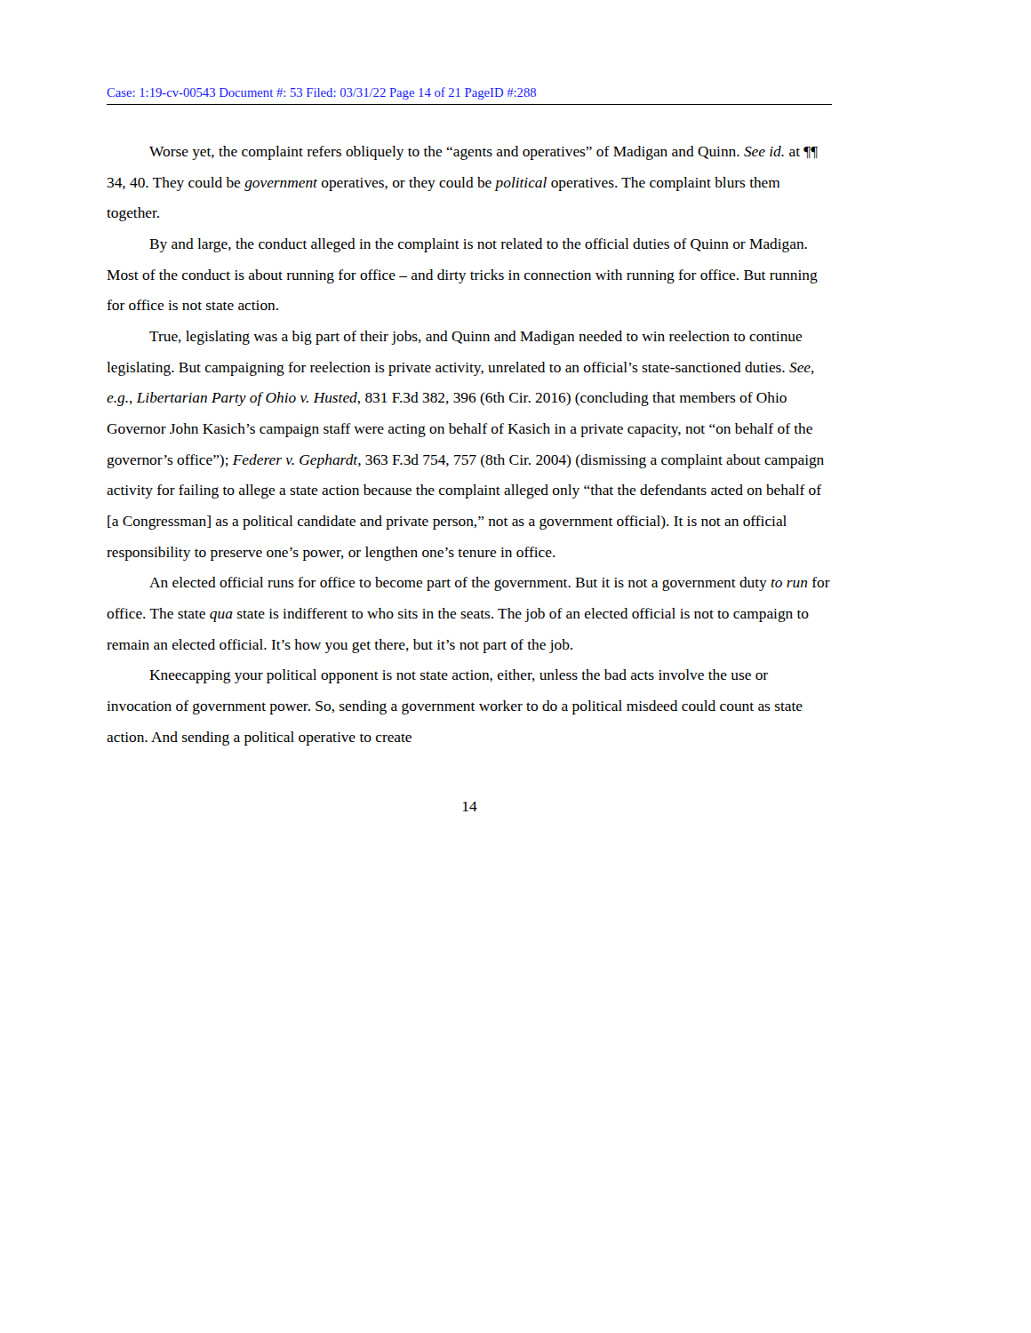Case: 1:19-cv-00543 Document #: 53 Filed: 03/31/22 Page 14 of 21 PageID #:288
Worse yet, the complaint refers obliquely to the “agents and operatives” of Madigan and Quinn. See id. at ¶¶ 34, 40. They could be government operatives, or they could be political operatives. The complaint blurs them together.
By and large, the conduct alleged in the complaint is not related to the official duties of Quinn or Madigan. Most of the conduct is about running for office – and dirty tricks in connection with running for office. But running for office is not state action.
True, legislating was a big part of their jobs, and Quinn and Madigan needed to win reelection to continue legislating. But campaigning for reelection is private activity, unrelated to an official’s state-sanctioned duties. See, e.g., Libertarian Party of Ohio v. Husted, 831 F.3d 382, 396 (6th Cir. 2016) (concluding that members of Ohio Governor John Kasich’s campaign staff were acting on behalf of Kasich in a private capacity, not “on behalf of the governor’s office”); Federer v. Gephardt, 363 F.3d 754, 757 (8th Cir. 2004) (dismissing a complaint about campaign activity for failing to allege a state action because the complaint alleged only “that the defendants acted on behalf of [a Congressman] as a political candidate and private person,” not as a government official). It is not an official responsibility to preserve one’s power, or lengthen one’s tenure in office.
An elected official runs for office to become part of the government. But it is not a government duty to run for office. The state qua state is indifferent to who sits in the seats. The job of an elected official is not to campaign to remain an elected official. It’s how you get there, but it’s not part of the job.
Kneecapping your political opponent is not state action, either, unless the bad acts involve the use or invocation of government power. So, sending a government worker to do a political misdeed could count as state action. And sending a political operative to create
14